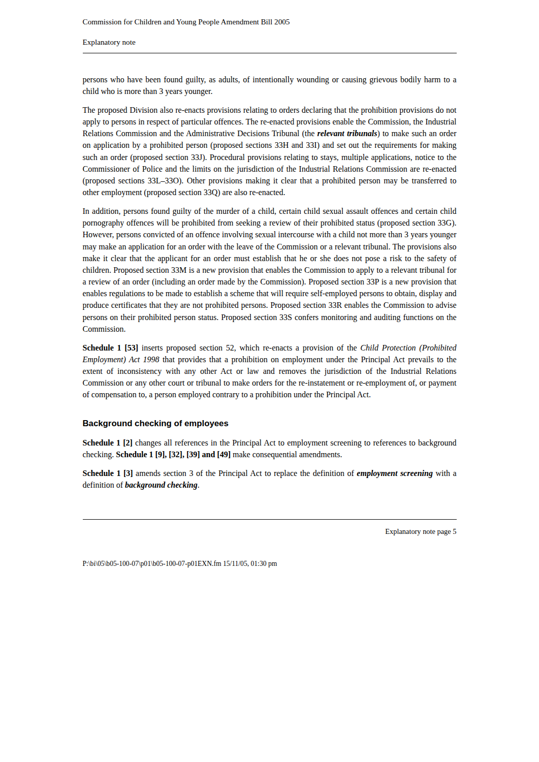Commission for Children and Young People Amendment Bill 2005
Explanatory note
persons who have been found guilty, as adults, of intentionally wounding or causing grievous bodily harm to a child who is more than 3 years younger.
The proposed Division also re-enacts provisions relating to orders declaring that the prohibition provisions do not apply to persons in respect of particular offences. The re-enacted provisions enable the Commission, the Industrial Relations Commission and the Administrative Decisions Tribunal (the relevant tribunals) to make such an order on application by a prohibited person (proposed sections 33H and 33I) and set out the requirements for making such an order (proposed section 33J). Procedural provisions relating to stays, multiple applications, notice to the Commissioner of Police and the limits on the jurisdiction of the Industrial Relations Commission are re-enacted (proposed sections 33L–33O). Other provisions making it clear that a prohibited person may be transferred to other employment (proposed section 33Q) are also re-enacted.
In addition, persons found guilty of the murder of a child, certain child sexual assault offences and certain child pornography offences will be prohibited from seeking a review of their prohibited status (proposed section 33G). However, persons convicted of an offence involving sexual intercourse with a child not more than 3 years younger may make an application for an order with the leave of the Commission or a relevant tribunal. The provisions also make it clear that the applicant for an order must establish that he or she does not pose a risk to the safety of children. Proposed section 33M is a new provision that enables the Commission to apply to a relevant tribunal for a review of an order (including an order made by the Commission). Proposed section 33P is a new provision that enables regulations to be made to establish a scheme that will require self-employed persons to obtain, display and produce certificates that they are not prohibited persons. Proposed section 33R enables the Commission to advise persons on their prohibited person status. Proposed section 33S confers monitoring and auditing functions on the Commission.
Schedule 1 [53] inserts proposed section 52, which re-enacts a provision of the Child Protection (Prohibited Employment) Act 1998 that provides that a prohibition on employment under the Principal Act prevails to the extent of inconsistency with any other Act or law and removes the jurisdiction of the Industrial Relations Commission or any other court or tribunal to make orders for the re-instatement or re-employment of, or payment of compensation to, a person employed contrary to a prohibition under the Principal Act.
Background checking of employees
Schedule 1 [2] changes all references in the Principal Act to employment screening to references to background checking. Schedule 1 [9], [32], [39] and [49] make consequential amendments.
Schedule 1 [3] amends section 3 of the Principal Act to replace the definition of employment screening with a definition of background checking.
Explanatory note page 5
P:\bi\05\b05-100-07\p01\b05-100-07-p01EXN.fm 15/11/05, 01:30 pm